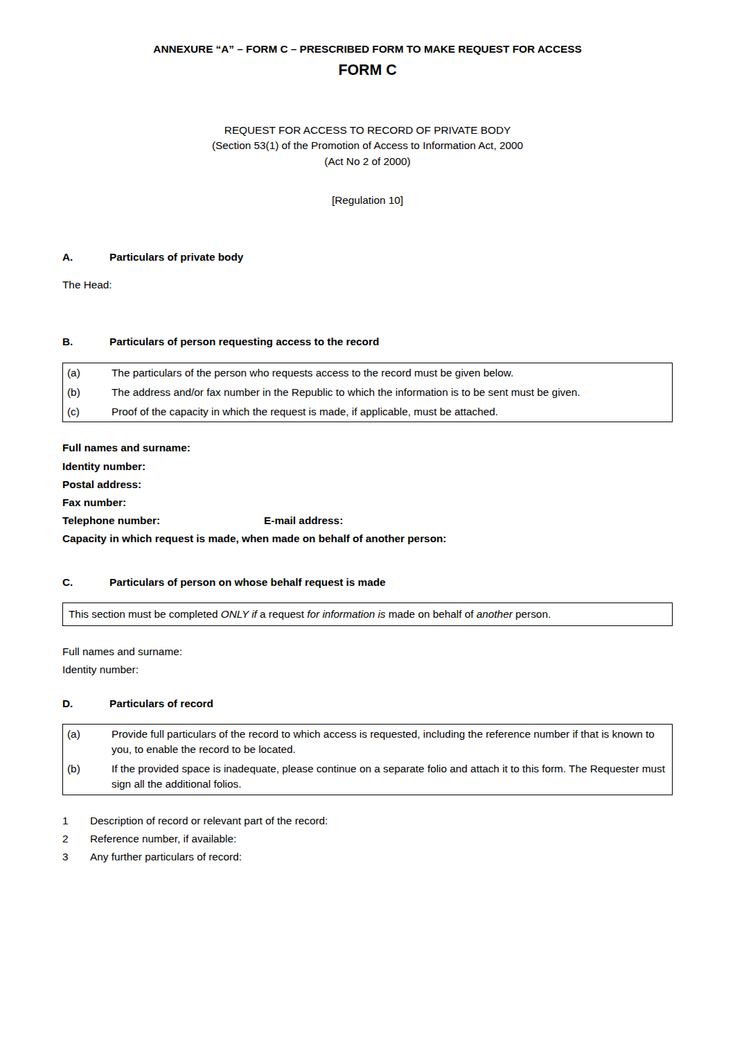ANNEXURE “A” – FORM C – PRESCRIBED FORM TO MAKE REQUEST FOR ACCESS
FORM C
REQUEST FOR ACCESS TO RECORD OF PRIVATE BODY
(Section 53(1) of the Promotion of Access to Information Act, 2000
(Act No 2 of 2000)
[Regulation 10]
A. Particulars of private body
The Head:
B. Particulars of person requesting access to the record
| (a) | The particulars of the person who requests access to the record must be given below. |
| (b) | The address and/or fax number in the Republic to which the information is to be sent must be given. |
| (c) | Proof of the capacity in which the request is made, if applicable, must be attached. |
Full names and surname:
Identity number:
Postal address:
Fax number:
Telephone number: E-mail address:
Capacity in which request is made, when made on behalf of another person:
C. Particulars of person on whose behalf request is made
This section must be completed ONLY if a request for information is made on behalf of another person.
Full names and surname:
Identity number:
D. Particulars of record
| (a) | Provide full particulars of the record to which access is requested, including the reference number if that is known to you, to enable the record to be located. |
| (b) | If the provided space is inadequate, please continue on a separate folio and attach it to this form. The Requester must sign all the additional folios. |
1 Description of record or relevant part of the record:
2 Reference number, if available:
3 Any further particulars of record: